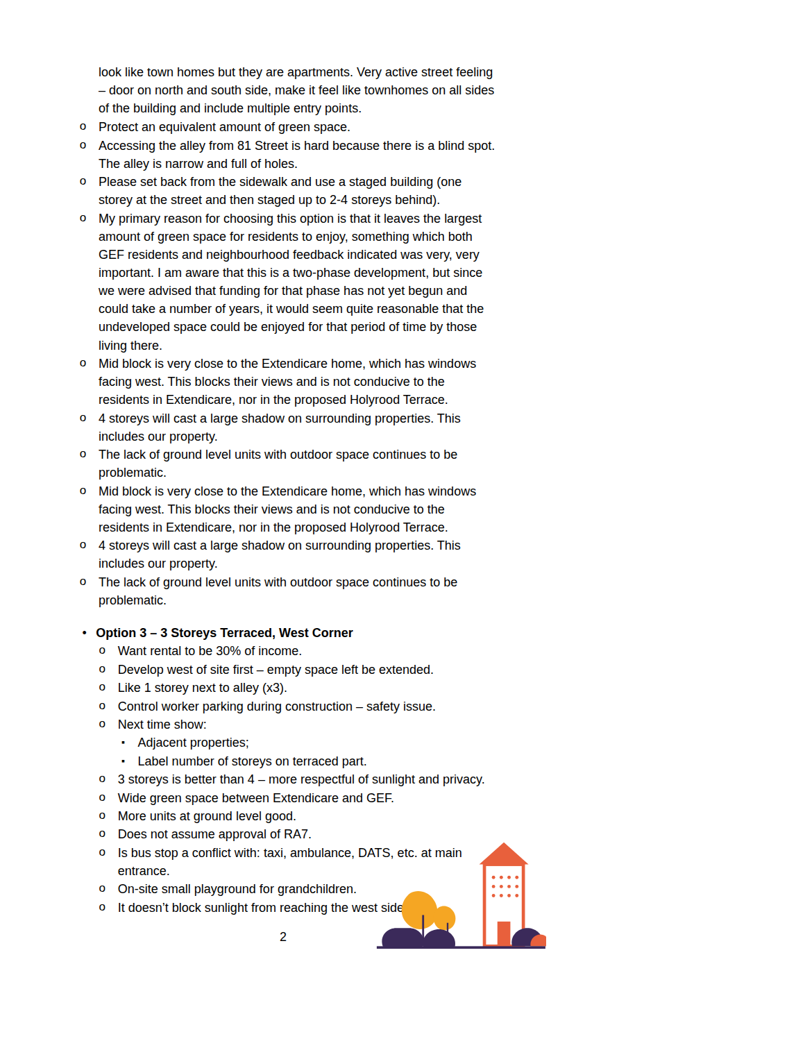look like town homes but they are apartments. Very active street feeling – door on north and south side, make it feel like townhomes on all sides of the building and include multiple entry points.
o Protect an equivalent amount of green space.
o Accessing the alley from 81 Street is hard because there is a blind spot. The alley is narrow and full of holes.
o Please set back from the sidewalk and use a staged building (one storey at the street and then staged up to 2-4 storeys behind).
o My primary reason for choosing this option is that it leaves the largest amount of green space for residents to enjoy, something which both GEF residents and neighbourhood feedback indicated was very, very important. I am aware that this is a two-phase development, but since we were advised that funding for that phase has not yet begun and could take a number of years, it would seem quite reasonable that the undeveloped space could be enjoyed for that period of time by those living there.
o Mid block is very close to the Extendicare home, which has windows facing west. This blocks their views and is not conducive to the residents in Extendicare, nor in the proposed Holyrood Terrace.
o4 storeys will cast a large shadow on surrounding properties. This includes our property.
o The lack of ground level units with outdoor space continues to be problematic.
o Mid block is very close to the Extendicare home, which has windows facing west. This blocks their views and is not conducive to the residents in Extendicare, nor in the proposed Holyrood Terrace.
o4 storeys will cast a large shadow on surrounding properties. This includes our property.
o The lack of ground level units with outdoor space continues to be problematic.
• Option 3 – 3 Storeys Terraced, West Corner
o Want rental to be 30% of income.
o Develop west of site first – empty space left be extended.
o Like 1 storey next to alley (x3).
o Control worker parking during construction – safety issue.
o Next time show:
▪Adjacent properties;
▪Label number of storeys on terraced part.
o3 storeys is better than 4 – more respectful of sunlight and privacy.
o Wide green space between Extendicare and GEF.
o More units at ground level good.
o Does not assume approval of RA7.
o Is bus stop a conflict with: taxi, ambulance, DATS, etc. at main entrance.
o On-site small playground for grandchildren.
o It doesn’t block sunlight from reaching the west side of
2